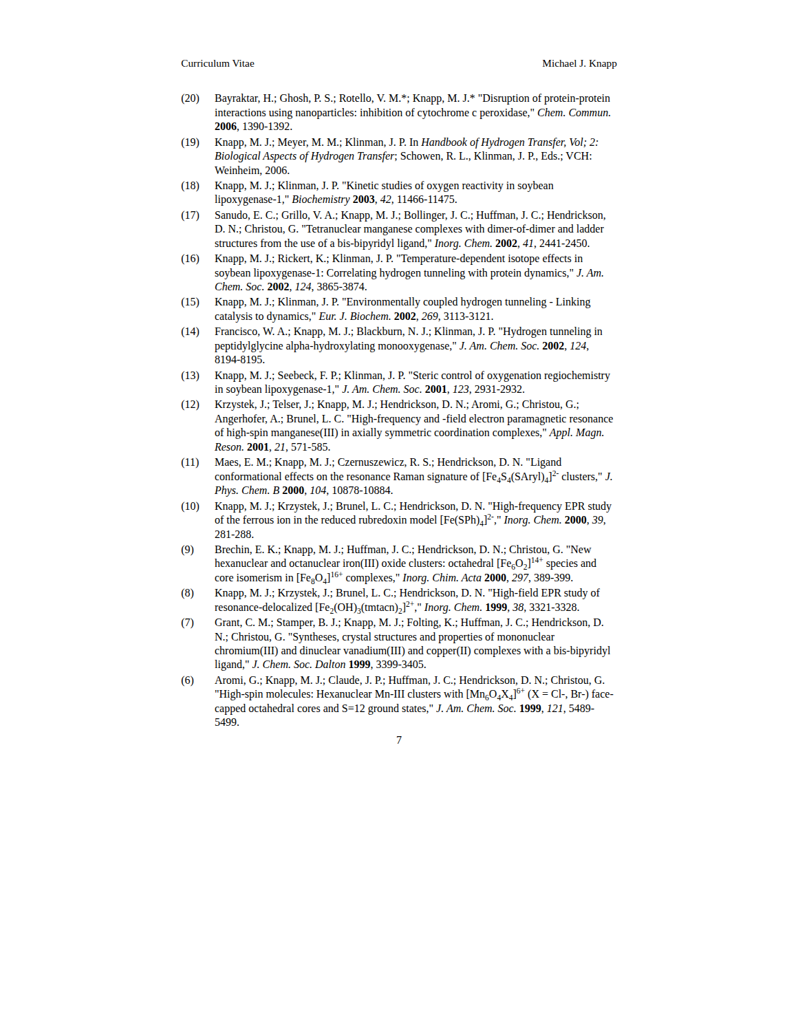Curriculum Vitae Michael J. Knapp
(20) Bayraktar, H.; Ghosh, P. S.; Rotello, V. M.*; Knapp, M. J.* "Disruption of protein-protein interactions using nanoparticles: inhibition of cytochrome c peroxidase," Chem. Commun. 2006, 1390-1392.
(19) Knapp, M. J.; Meyer, M. M.; Klinman, J. P. In Handbook of Hydrogen Transfer, Vol; 2: Biological Aspects of Hydrogen Transfer; Schowen, R. L., Klinman, J. P., Eds.; VCH: Weinheim, 2006.
(18) Knapp, M. J.; Klinman, J. P. "Kinetic studies of oxygen reactivity in soybean lipoxygenase-1," Biochemistry 2003, 42, 11466-11475.
(17) Sanudo, E. C.; Grillo, V. A.; Knapp, M. J.; Bollinger, J. C.; Huffman, J. C.; Hendrickson, D. N.; Christou, G. "Tetranuclear manganese complexes with dimer-of-dimer and ladder structures from the use of a bis-bipyridyl ligand," Inorg. Chem. 2002, 41, 2441-2450.
(16) Knapp, M. J.; Rickert, K.; Klinman, J. P. "Temperature-dependent isotope effects in soybean lipoxygenase-1: Correlating hydrogen tunneling with protein dynamics," J. Am. Chem. Soc. 2002, 124, 3865-3874.
(15) Knapp, M. J.; Klinman, J. P. "Environmentally coupled hydrogen tunneling - Linking catalysis to dynamics," Eur. J. Biochem. 2002, 269, 3113-3121.
(14) Francisco, W. A.; Knapp, M. J.; Blackburn, N. J.; Klinman, J. P. "Hydrogen tunneling in peptidylglycine alpha-hydroxylating monooxygenase," J. Am. Chem. Soc. 2002, 124, 8194-8195.
(13) Knapp, M. J.; Seebeck, F. P.; Klinman, J. P. "Steric control of oxygenation regiochemistry in soybean lipoxygenase-1," J. Am. Chem. Soc. 2001, 123, 2931-2932.
(12) Krzystek, J.; Telser, J.; Knapp, M. J.; Hendrickson, D. N.; Aromi, G.; Christou, G.; Angerhofer, A.; Brunel, L. C. "High-frequency and -field electron paramagnetic resonance of high-spin manganese(III) in axially symmetric coordination complexes," Appl. Magn. Reson. 2001, 21, 571-585.
(11) Maes, E. M.; Knapp, M. J.; Czernuszewicz, R. S.; Hendrickson, D. N. "Ligand conformational effects on the resonance Raman signature of [Fe4S4(SAryl)4]2- clusters," J. Phys. Chem. B 2000, 104, 10878-10884.
(10) Knapp, M. J.; Krzystek, J.; Brunel, L. C.; Hendrickson, D. N. "High-frequency EPR study of the ferrous ion in the reduced rubredoxin model [Fe(SPh)4]2-," Inorg. Chem. 2000, 39, 281-288.
(9) Brechin, E. K.; Knapp, M. J.; Huffman, J. C.; Hendrickson, D. N.; Christou, G. "New hexanuclear and octanuclear iron(III) oxide clusters: octahedral [Fe6O2]14+ species and core isomerism in [Fe8O4]16+ complexes," Inorg. Chim. Acta 2000, 297, 389-399.
(8) Knapp, M. J.; Krzystek, J.; Brunel, L. C.; Hendrickson, D. N. "High-field EPR study of resonance-delocalized [Fe2(OH)3(tmtacn)2]2+," Inorg. Chem. 1999, 38, 3321-3328.
(7) Grant, C. M.; Stamper, B. J.; Knapp, M. J.; Folting, K.; Huffman, J. C.; Hendrickson, D. N.; Christou, G. "Syntheses, crystal structures and properties of mononuclear chromium(III) and dinuclear vanadium(III) and copper(II) complexes with a bis-bipyridyl ligand," J. Chem. Soc. Dalton 1999, 3399-3405.
(6) Aromi, G.; Knapp, M. J.; Claude, J. P.; Huffman, J. C.; Hendrickson, D. N.; Christou, G. "High-spin molecules: Hexanuclear Mn-III clusters with [Mn6O4X4]6+ (X = Cl-, Br-) face-capped octahedral cores and S=12 ground states," J. Am. Chem. Soc. 1999, 121, 5489-5499.
7